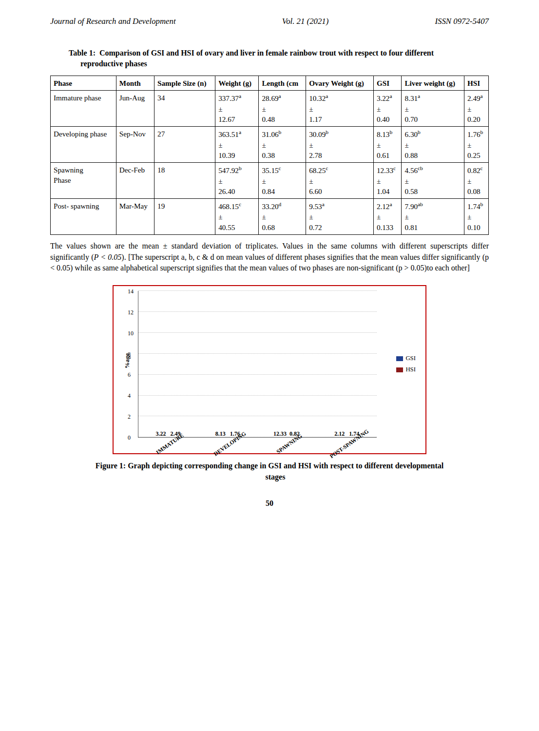Journal of Research and Development Vol. 21 (2021) ISSN 0972-5407
Table 1: Comparison of GSI and HSI of ovary and liver in female rainbow trout with respect to four different reproductive phases
| Phase | Month | Sample Size (n) | Weight (g) | Length (cm | Ovary Weight (g) | GSI | Liver weight (g) | HSI |
| --- | --- | --- | --- | --- | --- | --- | --- | --- |
| Immature phase | Jun-Aug | 34 | 337.37 a ± 12.67 | 28.69 a ± 0.48 | 10.32 a ± 1.17 | 3.22 a ± 0.40 | 8.31 a ± 0.70 | 2.49 a ± 0.20 |
| Developing phase | Sep-Nov | 27 | 363.51 a ± 10.39 | 31.06 b ± 0.38 | 30.09 b ± 2.78 | 8.13 b ± 0.61 | 6.30 b ± 0.88 | 1.76 b ± 0.25 |
| Spawning Phase | Dec-Feb | 18 | 547.92 b ± 26.40 | 35.15 c ± 0.84 | 68.25 c ± 6.60 | 12.33 c ± 1.04 | 4.56 cb ± 0.58 | 0.82 c ± 0.08 |
| Post- spawning | Mar-May | 19 | 468.15 c ± 40.55 | 33.20 d ± 0.68 | 9.53 a ± 0.72 | 2.12 a ± 0.133 | 7.90 ab ± 0.81 | 1.74 b ± 0.10 |
The values shown are the mean ± standard deviation of triplicates. Values in the same columns with different superscripts differ significantly (P < 0.05). [The superscript a, b, c & d on mean values of different phases signifies that the mean values differ significantly (p < 0.05) while as same alphabetical superscript signifies that the mean values of two phases are non-significant (p > 0.05)to each other]
%age
14
12
10
8
6
4
2
0
3.22
2.49
8.13
1.76
12.33
0.82
2.12
1.74
GSI
HSI
IMMATURE
DEVELOPING
SPAWNING
POST-SPAWNING
Figure 1: Graph depicting corresponding change in GSI and HSI with respect to different developmental stages
50